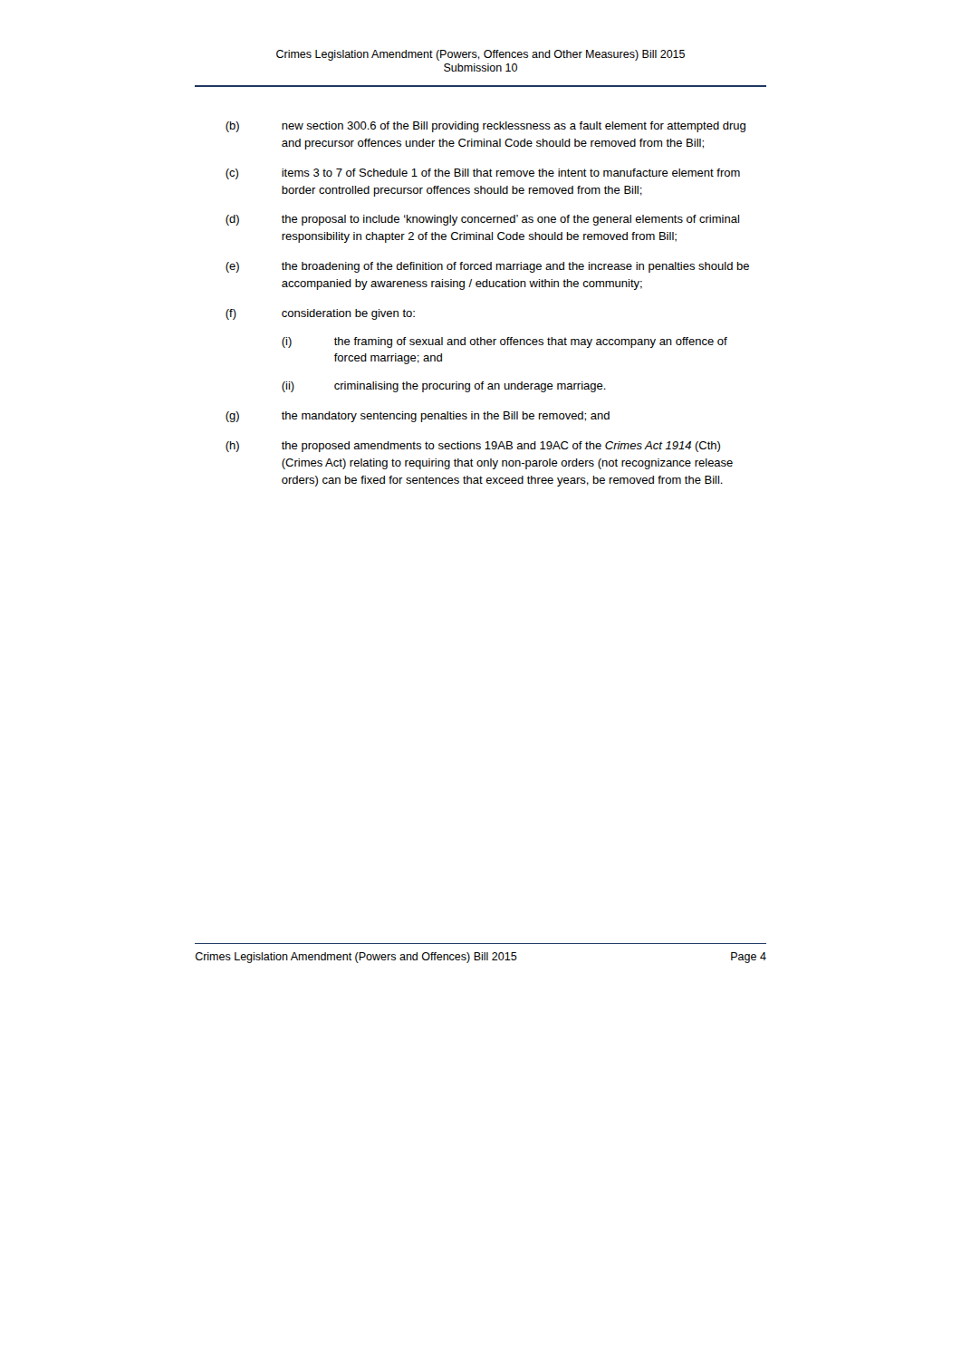Crimes Legislation Amendment (Powers, Offences and Other Measures) Bill 2015 Submission 10
(b) new section 300.6 of the Bill providing recklessness as a fault element for attempted drug and precursor offences under the Criminal Code should be removed from the Bill;
(c) items 3 to 7 of Schedule 1 of the Bill that remove the intent to manufacture element from border controlled precursor offences should be removed from the Bill;
(d) the proposal to include ‘knowingly concerned’ as one of the general elements of criminal responsibility in chapter 2 of the Criminal Code should be removed from Bill;
(e) the broadening of the definition of forced marriage and the increase in penalties should be accompanied by awareness raising / education within the community;
(f) consideration be given to:
(i) the framing of sexual and other offences that may accompany an offence of forced marriage; and
(ii) criminalising the procuring of an underage marriage.
(g) the mandatory sentencing penalties in the Bill be removed; and
(h) the proposed amendments to sections 19AB and 19AC of the Crimes Act 1914 (Cth) (Crimes Act) relating to requiring that only non-parole orders (not recognizance release orders) can be fixed for sentences that exceed three years, be removed from the Bill.
Crimes Legislation Amendment (Powers and Offences) Bill 2015
Page 4